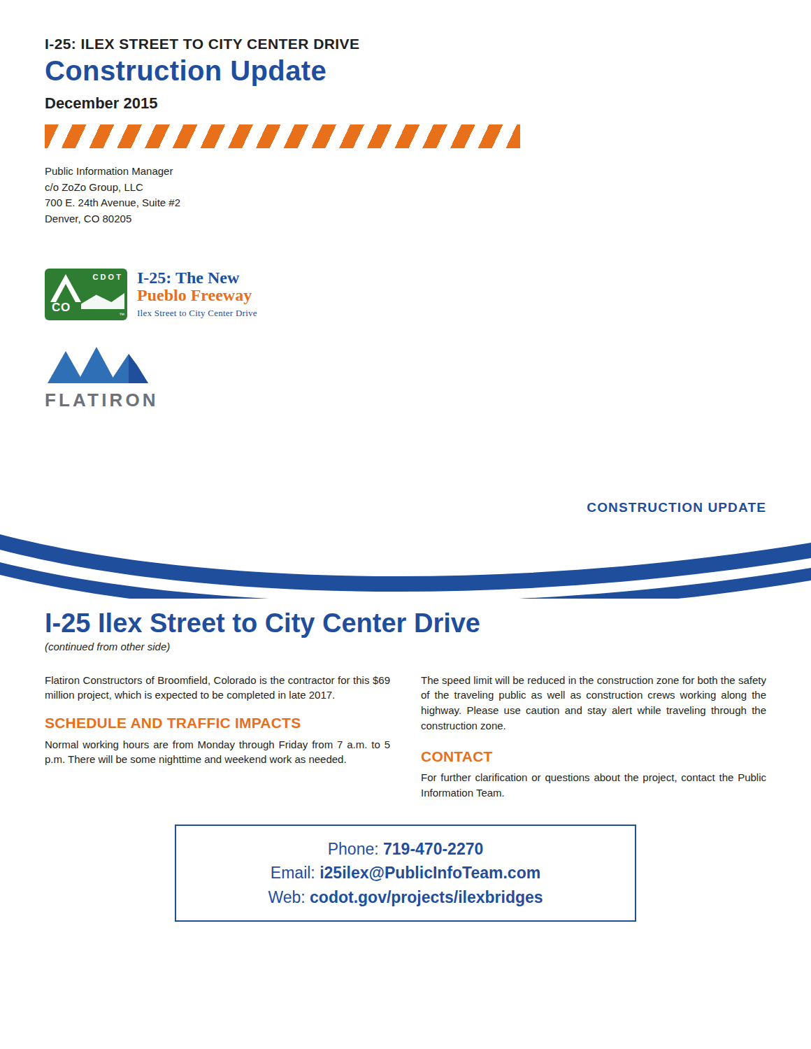I-25: Ilex Street to City Center Drive
Construction Update
December 2015
Public Information Manager
c/o ZoZo Group, LLC
700 E. 24th Avenue, Suite #2
Denver, CO 80205
CDOT CO ™
I-25: The New
Pueblo Freeway
Ilex Street to City Center Drive
FLATIRON
Construction Update
I-25 Ilex Street to City Center Drive
(continued from other side)
Flatiron Constructors of Broomfield, Colorado is the contractor for this $69 million project, which is expected to be completed in late 2017.
Schedule and Traffic Impacts
Normal working hours are from Monday through Friday from 7 a.m. to 5 p.m. There will be some nighttime and weekend work as needed.
The speed limit will be reduced in the construction zone for both the safety of the traveling public as well as construction crews working along the highway. Please use caution and stay alert while traveling through the construction zone.
Contact
For further clarification or questions about the project, contact the Public Information Team.
Phone: 719-470-2270
Email: i25ilex@PublicInfoTeam.com
Web: codot.gov/projects/ilexbridges